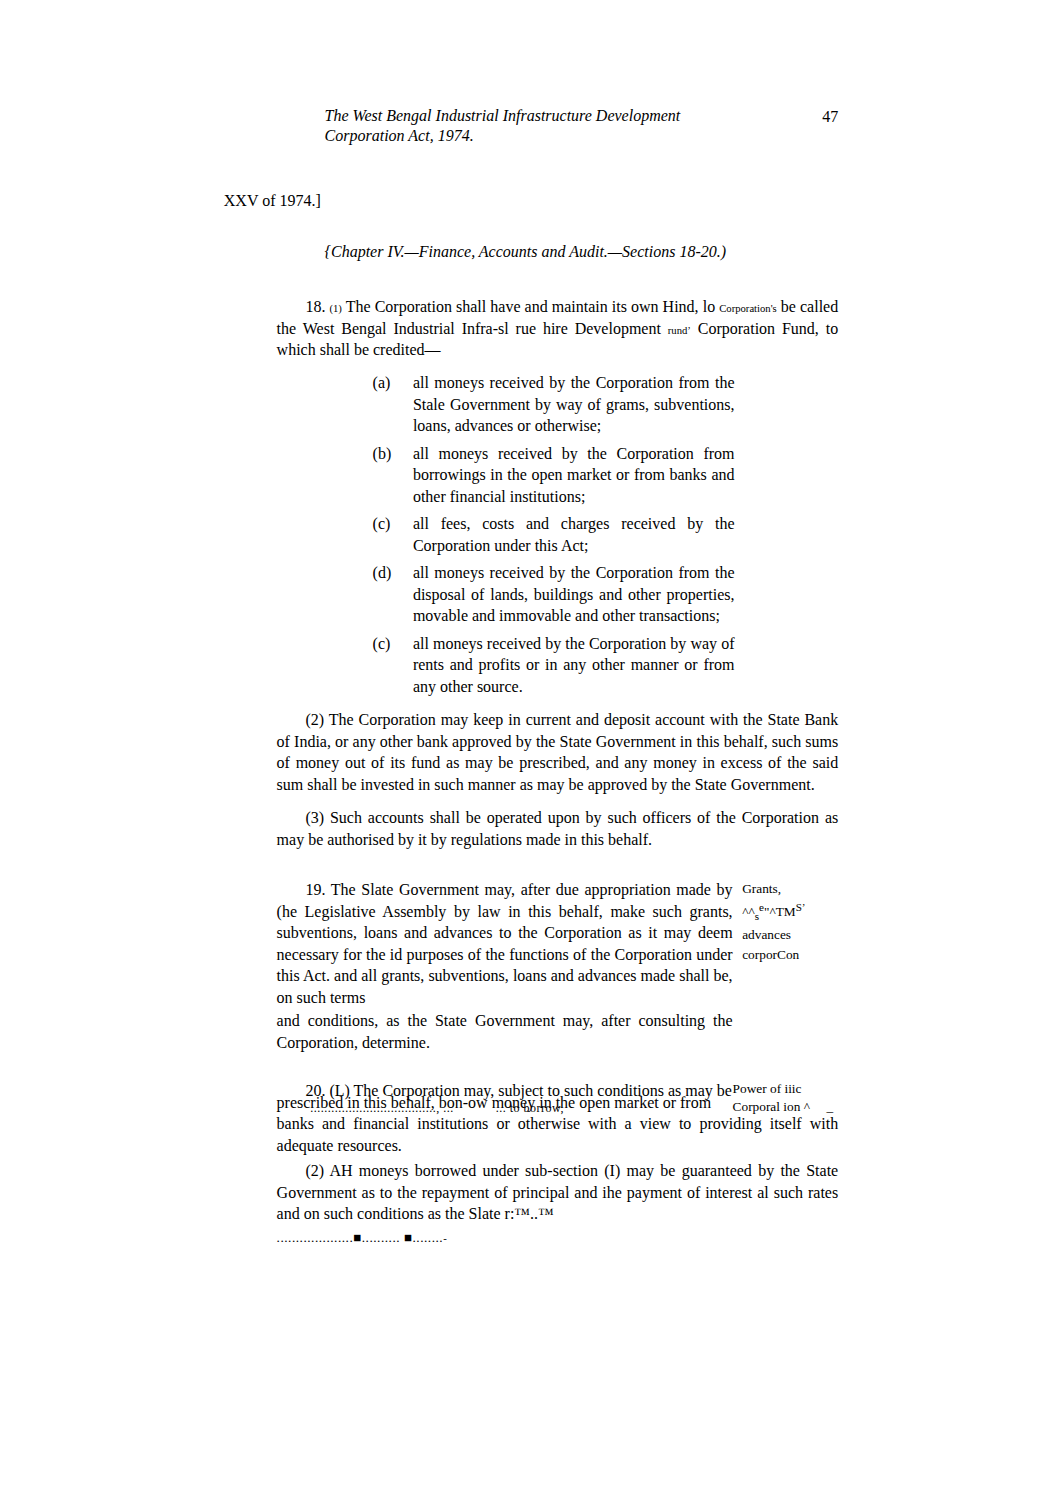The West Bengal Industrial Infrastructure Development Corporation Act, 1974.
47
XXV of 1974.]
{Chapter IV.—Finance, Accounts and Audit.—Sections 18-20.)
18. (1) The Corporation shall have and maintain its own Hind, lo Corporation's be called the West Bengal Industrial Infra-sl rue hire Development rund’ Corporation Fund, to which shall be credited—
(a) all moneys received by the Corporation from the Stale Government by way of grams, subventions, loans, advances or otherwise;
(b) all moneys received by the Corporation from borrowings in the open market or from banks and other financial institutions;
(c) all fees, costs and charges received by the Corporation under this Act;
(d) all moneys received by the Corporation from the disposal of lands, buildings and other properties, movable and immovable and other transactions;
(c) all moneys received by the Corporation by way of rents and profits or in any other manner or from any other source.
(2) The Corporation may keep in current and deposit account with the State Bank of India, or any other bank approved by the State Government in this behalf, such sums of money out of its fund as may be prescribed, and any money in excess of the said sum shall be invested in such manner as may be approved by the State Government.
(3) Such accounts shall be operated upon by such officers of the Corporation as may be authorised by it by regulations made in this behalf.
Grants,
^^se"^TMS’
advances
corporCon
19. The Slate Government may, after due appropriation made by (he Legislative Assembly by law in this behalf, make such grants, subventions, loans and advances to the Corporation as it may deem necessary for the id purposes of the functions of the Corporation under this Act. and all grants, subventions, loans and advances made shall be, on such terms
and conditions, as the State Government may, after consulting the Corporation, determine.
Power of iiic
Corporal ion ^ _
20. (L) The Corporation may, subject to such conditions as may be
prescribed in this behalf, bon-ow money in the open market or from
...................................., ... ... to borrow,
banks and financial institutions or otherwise with a view to providing itself with adequate resources.
(2) AH moneys borrowed under sub-section (I) may be guaranteed by the State Government as to the repayment of principal and ihe payment of interest al such rates and on such conditions as the Slate r:™..™
....................■.......... ■........-